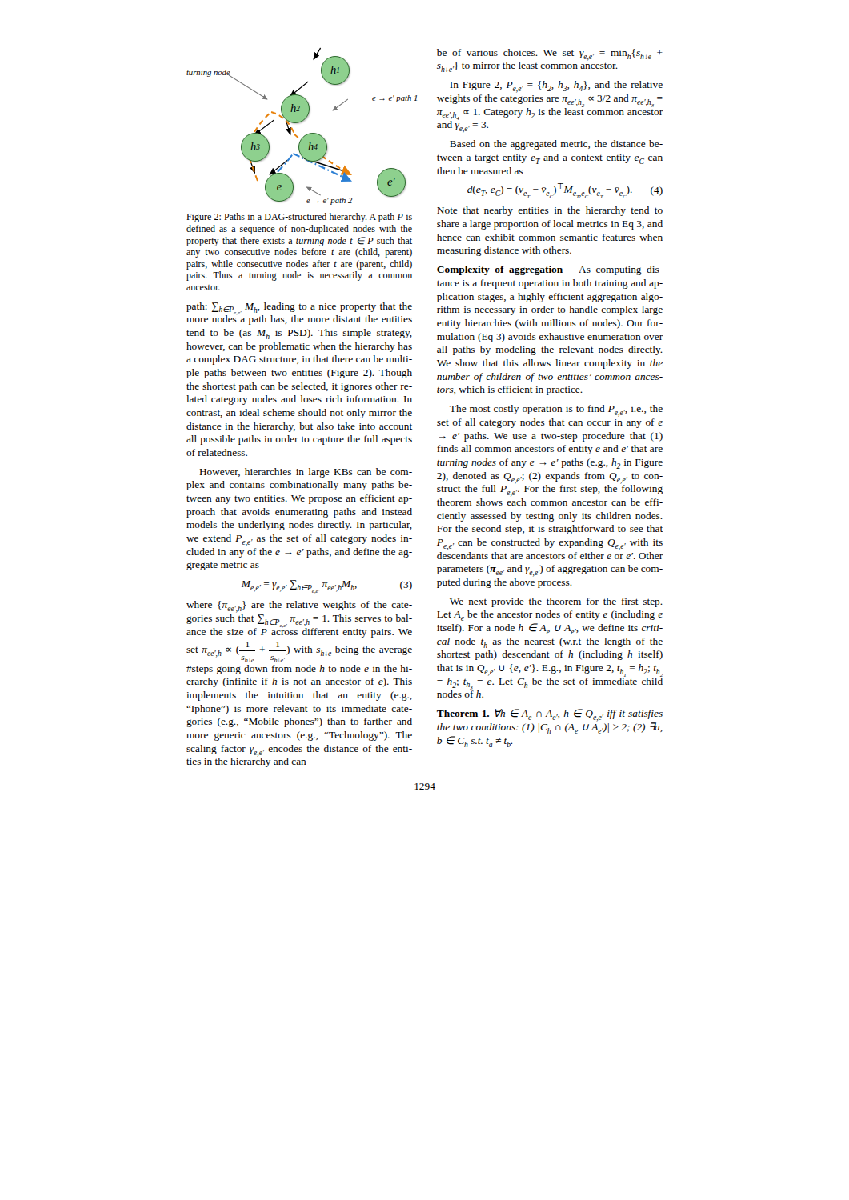h1
h2
h3
h4
e
e′
turning node
e → e′ path 1
e → e′ path 2
Figure 2: Paths in a DAG-structured hierarchy. A path P is defined as a sequence of non-duplicated nodes with the property that there exists a turning node t ∈ P such that any two consecutive nodes before t are (child, parent) pairs, while consecutive nodes after t are (parent, child) pairs. Thus a turning node is necessarily a common ancestor.
path: ∑h∈Pe,e′ Mh, leading to a nice property that the more nodes a path has, the more distant the entities tend to be (as Mh is PSD). This simple strategy, however, can be problematic when the hierarchy has a complex DAG structure, in that there can be multiple paths between two entities (Figure 2). Though the shortest path can be selected, it ignores other related category nodes and loses rich information. In contrast, an ideal scheme should not only mirror the distance in the hierarchy, but also take into account all possible paths in order to capture the full aspects of relatedness.
However, hierarchies in large KBs can be complex and contains combinationally many paths between any two entities. We propose an efficient approach that avoids enumerating paths and instead models the underlying nodes directly. In particular, we extend Pe,e′ as the set of all category nodes included in any of the e → e′ paths, and define the aggregate metric as
Me,e′ = γe,e′ ∑h∈Pe,e′ πee′,hMh, (3)
where {πee′,h} are the relative weights of the categories such that ∑h∈Pe,e′ πee′,h = 1. This serves to balance the size of P across different entity pairs. We set πee′,h ∝ (1 sh↓e + 1 sh↓e′) with sh↓e being the average #steps going down from node h to node e in the hierarchy (infinite if h is not an ancestor of e). This implements the intuition that an entity (e.g., “Iphone”) is more relevant to its immediate categories (e.g., “Mobile phones”) than to farther and more generic ancestors (e.g., “Technology”). The scaling factor γe,e′ encodes the distance of the entities in the hierarchy and can
be of various choices. We set γe,e′ = minh{sh↓e + sh↓e′} to mirror the least common ancestor.
In Figure 2, Pe,e′ = {h2, h3, h4}, and the relative weights of the categories are πee′,h2 ∝ 3/2 and πee′,h3 = πee′,h4 ∝ 1. Category h2 is the least common ancestor and γe,e′ = 3.
Based on the aggregated metric, the distance between a target entity eT and a context entity eC can then be measured as
d(eT, eC) = (veT − v̄eC)⊤MeT,eC(veT − v̄eC). (4)
Note that nearby entities in the hierarchy tend to share a large proportion of local metrics in Eq 3, and hence can exhibit common semantic features when measuring distance with others.
Complexity of aggregation As computing distance is a frequent operation in both training and application stages, a highly efficient aggregation algorithm is necessary in order to handle complex large entity hierarchies (with millions of nodes). Our formulation (Eq 3) avoids exhaustive enumeration over all paths by modeling the relevant nodes directly. We show that this allows linear complexity in the number of children of two entities’ common ancestors, which is efficient in practice.
The most costly operation is to find Pe,e′, i.e., the set of all category nodes that can occur in any of e → e′ paths. We use a two-step procedure that (1) finds all common ancestors of entity e and e′ that are turning nodes of any e → e′ paths (e.g., h2 in Figure 2), denoted as Qe,e′; (2) expands from Qe,e′ to construct the full Pe,e′. For the first step, the following theorem shows each common ancestor can be efficiently assessed by testing only its children nodes. For the second step, it is straightforward to see that Pe,e′ can be constructed by expanding Qe,e′ with its descendants that are ancestors of either e or e′. Other parameters (πee′ and γe,e′) of aggregation can be computed during the above process.
We next provide the theorem for the first step. Let Ae be the ancestor nodes of entity e (including e itself). For a node h ∈ Ae ∪ Ae′, we define its critical node th as the nearest (w.r.t the length of the shortest path) descendant of h (including h itself) that is in Qe,e′ ∪ {e, e′}. E.g., in Figure 2, th1 = h2; th2 = h2; th3 = e. Let Ch be the set of immediate child nodes of h.
Theorem 1. ∀h ∈ Ae ∩ Ae′, h ∈ Qe,e′ iff it satisfies the two conditions: (1) |Ch ∩ (Ae ∪ Ae′)| ≥ 2; (2) ∃a, b ∈ Ch s.t. ta ≠ tb.
1294